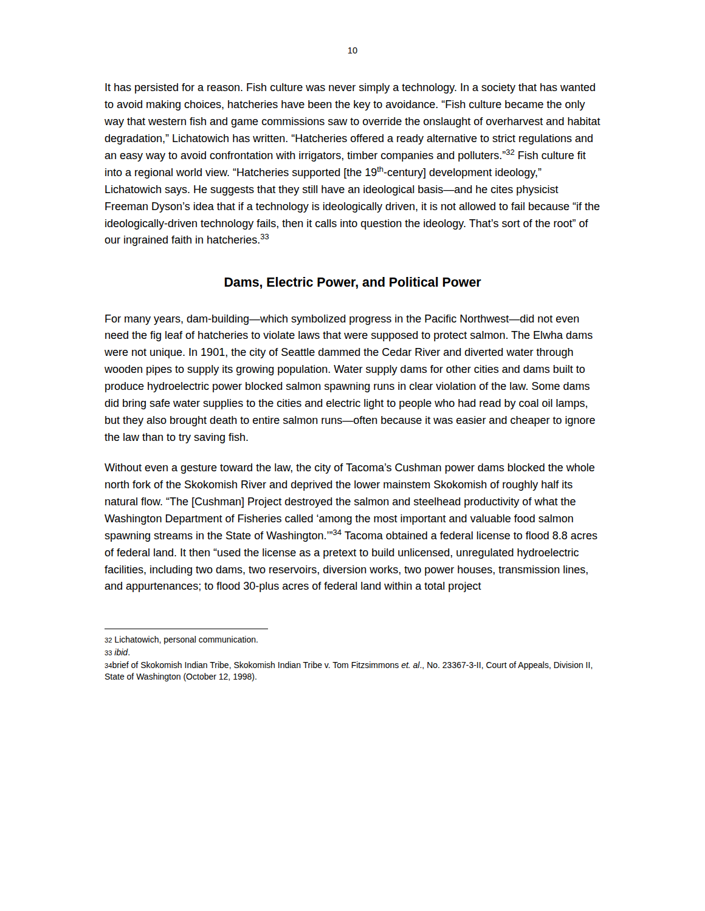10
It has persisted for a reason. Fish culture was never simply a technology. In a society that has wanted to avoid making choices, hatcheries have been the key to avoidance. “Fish culture became the only way that western fish and game commissions saw to override the onslaught of overharvest and habitat degradation,” Lichatowich has written. “Hatcheries offered a ready alternative to strict regulations and an easy way to avoid confrontation with irrigators, timber companies and polluters.”32 Fish culture fit into a regional world view. “Hatcheries supported [the 19th-century] development ideology,” Lichatowich says. He suggests that they still have an ideological basis—and he cites physicist Freeman Dyson’s idea that if a technology is ideologically driven, it is not allowed to fail because “if the ideologically-driven technology fails, then it calls into question the ideology. That’s sort of the root” of our ingrained faith in hatcheries.33
Dams, Electric Power, and Political Power
For many years, dam-building—which symbolized progress in the Pacific Northwest—did not even need the fig leaf of hatcheries to violate laws that were supposed to protect salmon. The Elwha dams were not unique. In 1901, the city of Seattle dammed the Cedar River and diverted water through wooden pipes to supply its growing population. Water supply dams for other cities and dams built to produce hydroelectric power blocked salmon spawning runs in clear violation of the law. Some dams did bring safe water supplies to the cities and electric light to people who had read by coal oil lamps, but they also brought death to entire salmon runs—often because it was easier and cheaper to ignore the law than to try saving fish.
Without even a gesture toward the law, the city of Tacoma’s Cushman power dams blocked the whole north fork of the Skokomish River and deprived the lower mainstem Skokomish of roughly half its natural flow. “The [Cushman] Project destroyed the salmon and steelhead productivity of what the Washington Department of Fisheries called ‘among the most important and valuable food salmon spawning streams in the State of Washington.’”34 Tacoma obtained a federal license to flood 8.8 acres of federal land. It then “used the license as a pretext to build unlicensed, unregulated hydroelectric facilities, including two dams, two reservoirs, diversion works, two power houses, transmission lines, and appurtenances; to flood 30-plus acres of federal land within a total project
32 Lichatowich, personal communication.
33 ibid.
34brief of Skokomish Indian Tribe, Skokomish Indian Tribe v. Tom Fitzsimmons et. al., No. 23367-3-II, Court of Appeals, Division II, State of Washington (October 12, 1998).